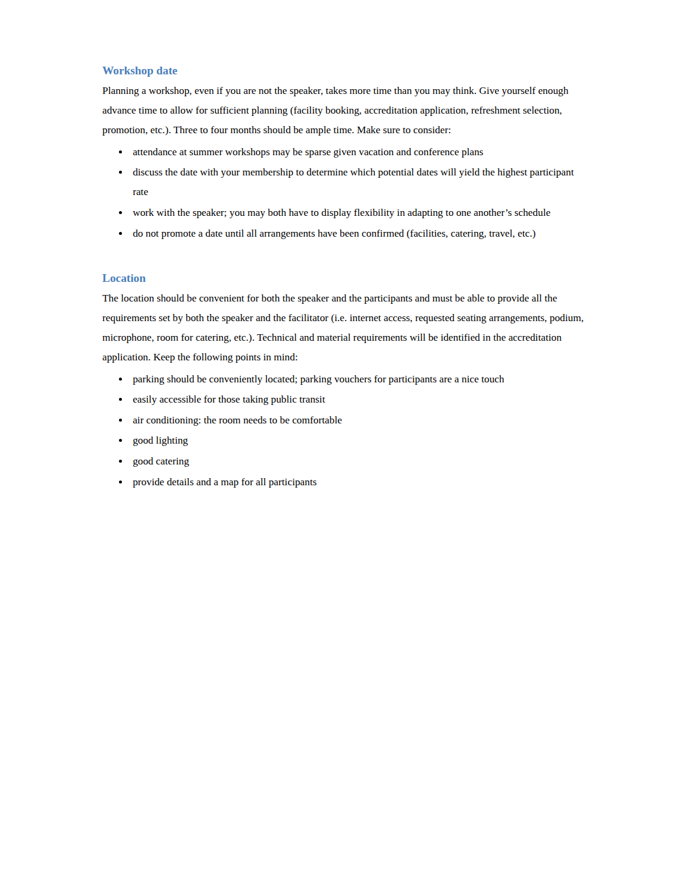Workshop date
Planning a workshop, even if you are not the speaker, takes more time than you may think. Give yourself enough advance time to allow for sufficient planning (facility booking, accreditation application, refreshment selection, promotion, etc.). Three to four months should be ample time. Make sure to consider:
attendance at summer workshops may be sparse given vacation and conference plans
discuss the date with your membership to determine which potential dates will yield the highest participant rate
work with the speaker; you may both have to display flexibility in adapting to one another’s schedule
do not promote a date until all arrangements have been confirmed (facilities, catering, travel, etc.)
Location
The location should be convenient for both the speaker and the participants and must be able to provide all the requirements set by both the speaker and the facilitator (i.e. internet access, requested seating arrangements, podium, microphone, room for catering, etc.). Technical and material requirements will be identified in the accreditation application. Keep the following points in mind:
parking should be conveniently located; parking vouchers for participants are a nice touch
easily accessible for those taking public transit
air conditioning: the room needs to be comfortable
good lighting
good catering
provide details and a map for all participants